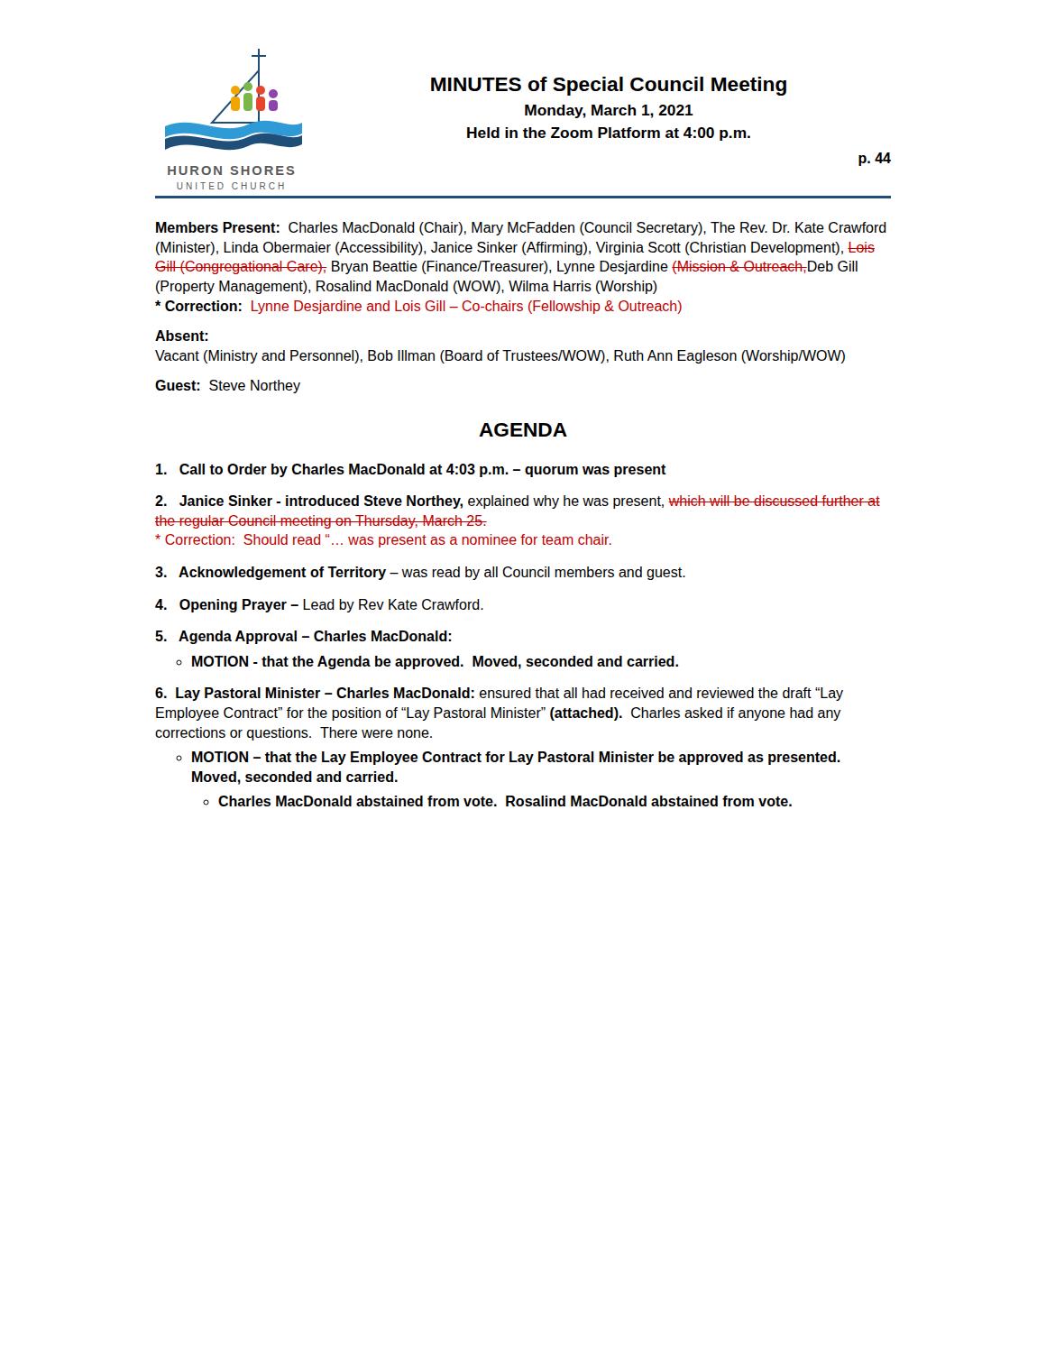HURON SHORES
UNITED CHURCH
MINUTES of Special Council Meeting
Monday, March 1, 2021
Held in the Zoom Platform at 4:00 p.m.
p. 44
Members Present: Charles MacDonald (Chair), Mary McFadden (Council Secretary), The Rev. Dr. Kate Crawford (Minister), Linda Obermaier (Accessibility), Janice Sinker (Affirming), Virginia Scott (Christian Development), Lois Gill (Congregational Care), Bryan Beattie (Finance/Treasurer), Lynne Desjardine (Mission & Outreach, Deb Gill (Property Management), Rosalind MacDonald (WOW), Wilma Harris (Worship)
* Correction: Lynne Desjardine and Lois Gill – Co-chairs (Fellowship & Outreach)
Absent:
Vacant (Ministry and Personnel), Bob Illman (Board of Trustees/WOW), Ruth Ann Eagleson (Worship/WOW)
Guest: Steve Northey
AGENDA
1. Call to Order by Charles MacDonald at 4:03 p.m. – quorum was present
2. Janice Sinker - introduced Steve Northey, explained why he was present, which will be discussed further at the regular Council meeting on Thursday, March 25.
* Correction: Should read “… was present as a nominee for team chair.
3. Acknowledgement of Territory – was read by all Council members and guest.
4. Opening Prayer – Lead by Rev Kate Crawford.
5. Agenda Approval – Charles MacDonald:
MOTION - that the Agenda be approved. Moved, seconded and carried.
6. Lay Pastoral Minister – Charles MacDonald: ensured that all had received and reviewed the draft “Lay Employee Contract” for the position of “Lay Pastoral Minister” (attached). Charles asked if anyone had any corrections or questions. There were none.
MOTION – that the Lay Employee Contract for Lay Pastoral Minister be approved as presented. Moved, seconded and carried.
Charles MacDonald abstained from vote. Rosalind MacDonald abstained from vote.